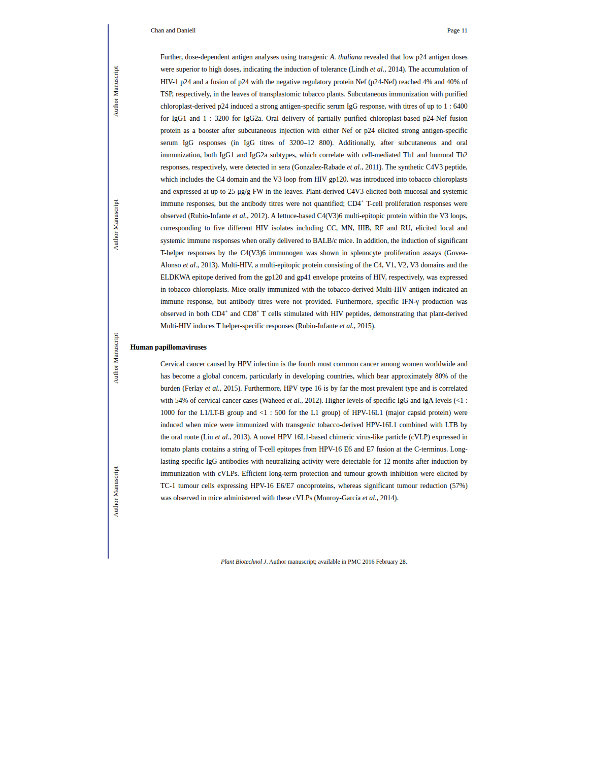Author Manuscript Author Manuscript Author Manuscript Author Manuscript
Chan and Daniell
Page 11
Further, dose-dependent antigen analyses using transgenic A. thaliana revealed that low p24 antigen doses were superior to high doses, indicating the induction of tolerance (Lindh et al., 2014). The accumulation of HIV-1 p24 and a fusion of p24 with the negative regulatory protein Nef (p24-Nef) reached 4% and 40% of TSP, respectively, in the leaves of transplastomic tobacco plants. Subcutaneous immunization with purified chloroplast-derived p24 induced a strong antigen-specific serum IgG response, with titres of up to 1 : 6400 for IgG1 and 1 : 3200 for IgG2a. Oral delivery of partially purified chloroplast-based p24-Nef fusion protein as a booster after subcutaneous injection with either Nef or p24 elicited strong antigen-specific serum IgG responses (in IgG titres of 3200–12 800). Additionally, after subcutaneous and oral immunization, both IgG1 and IgG2a subtypes, which correlate with cell-mediated Th1 and humoral Th2 responses, respectively, were detected in sera (Gonzalez-Rabade et al., 2011). The synthetic C4V3 peptide, which includes the C4 domain and the V3 loop from HIV gp120, was introduced into tobacco chloroplasts and expressed at up to 25 μg/g FW in the leaves. Plant-derived C4V3 elicited both mucosal and systemic immune responses, but the antibody titres were not quantified; CD4+ T-cell proliferation responses were observed (Rubio-Infante et al., 2012). A lettuce-based C4(V3)6 multi-epitopic protein within the V3 loops, corresponding to five different HIV isolates including CC, MN, IIIB, RF and RU, elicited local and systemic immune responses when orally delivered to BALB/c mice. In addition, the induction of significant T-helper responses by the C4(V3)6 immunogen was shown in splenocyte proliferation assays (Govea-Alonso et al., 2013). Multi-HIV, a multi-epitopic protein consisting of the C4, V1, V2, V3 domains and the ELDKWA epitope derived from the gp120 and gp41 envelope proteins of HIV, respectively, was expressed in tobacco chloroplasts. Mice orally immunized with the tobacco-derived Multi-HIV antigen indicated an immune response, but antibody titres were not provided. Furthermore, specific IFN-γ production was observed in both CD4+ and CD8+ T cells stimulated with HIV peptides, demonstrating that plant-derived Multi-HIV induces T helper-specific responses (Rubio-Infante et al., 2015).
Human papillomaviruses
Cervical cancer caused by HPV infection is the fourth most common cancer among women worldwide and has become a global concern, particularly in developing countries, which bear approximately 80% of the burden (Ferlay et al., 2015). Furthermore, HPV type 16 is by far the most prevalent type and is correlated with 54% of cervical cancer cases (Waheed et al., 2012). Higher levels of specific IgG and IgA levels (<1 : 1000 for the L1/LT-B group and <1 : 500 for the L1 group) of HPV-16L1 (major capsid protein) were induced when mice were immunized with transgenic tobacco-derived HPV-16L1 combined with LTB by the oral route (Liu et al., 2013). A novel HPV 16L1-based chimeric virus-like particle (cVLP) expressed in tomato plants contains a string of T-cell epitopes from HPV-16 E6 and E7 fusion at the C-terminus. Long-lasting specific IgG antibodies with neutralizing activity were detectable for 12 months after induction by immunization with cVLPs. Efficient long-term protection and tumour growth inhibition were elicited by TC-1 tumour cells expressing HPV-16 E6/E7 oncoproteins, whereas significant tumour reduction (57%) was observed in mice administered with these cVLPs (Monroy-García et al., 2014).
Plant Biotechnol J. Author manuscript; available in PMC 2016 February 28.